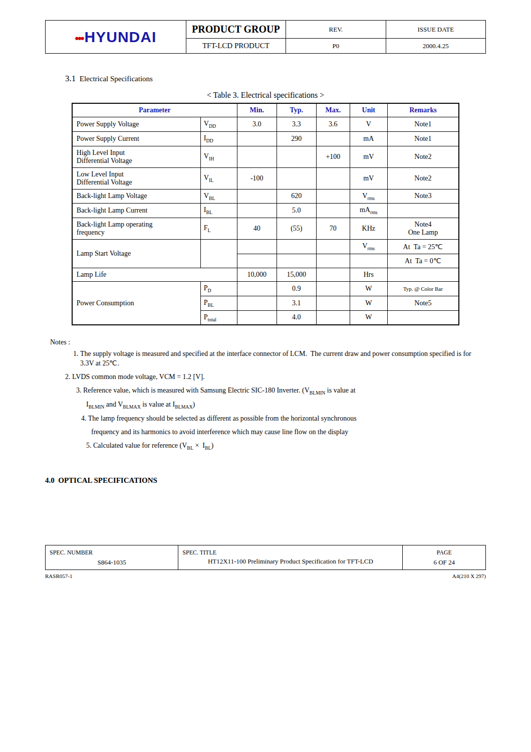| ••• HYUNDAI | PRODUCT GROUP | REV. | ISSUE DATE |
| TFT-LCD PRODUCT | P0 | 2000.4.25 |
3.1 Electrical Specifications
< Table 3. Electrical specifications >
| Parameter | Min. | Typ. | Max. | Unit | Remarks |
| --- | --- | --- | --- | --- | --- |
| Power Supply Voltage | V DD | 3.0 | 3.3 | 3.6 | V | Note1 |
| Power Supply Current | I DD | | 290 | | mA | Note1 |
| High Level Input Differential Voltage | V IH | | | +100 | mV | Note2 |
| Low Level Input Differential Voltage | V IL | -100 | | | mV | Note2 |
| Back-light Lamp Voltage | V BL | | 620 | | V rms | Note3 |
| Back-light Lamp Current | I BL | | 5.0 | | mA rms | |
| Back-light Lamp operating frequency | F L | 40 | (55) | 70 | KHz | Note4 One Lamp |
| Lamp Start Voltage | | | | | V rms | At Ta = 25℃ |
| | | | | At Ta = 0℃ |
| Lamp Life | 10,000 | 15,000 | | Hrs | |
| Power Consumption | P D | | 0.9 | | W | Typ. @ Color Bar |
| P BL | | 3.1 | | W | Note5 |
| P total | | 4.0 | | W | |
Notes :
The supply voltage is measured and specified at the interface connector of LCM. The current draw and power consumption specified is for 3.3V at 25℃.
2. LVDS common mode voltage, VCM = 1.2 [V].
3. Reference value, which is measured with Samsung Electric SIC-180 Inverter. (VBLMIN is value at
IBLMIN and VBLMAX is value at IBLMAX)
4. The lamp frequency should be selected as different as possible from the horizontal synchronous
frequency and its harmonics to avoid interference which may cause line flow on the display
5. Calculated value for reference (VBL × IBL)
4.0 OPTICAL SPECIFICATIONS
| SPEC. NUMBER S864-1035 | SPEC. TITLE HT12X11-100 Preliminary Product Specification for TFT-LCD | PAGE 6 OF 24 |
RASR057-1 A4(210 X 297)